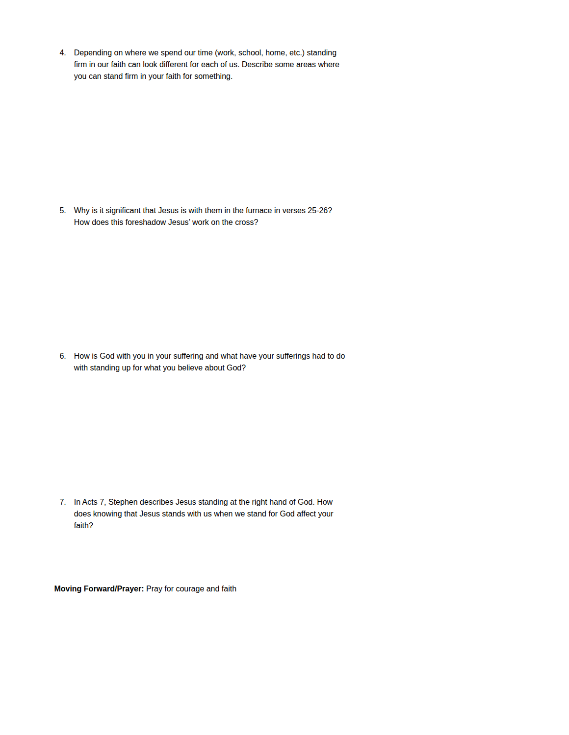Depending on where we spend our time (work, school, home, etc.) standing firm in our faith can look different for each of us. Describe some areas where you can stand firm in your faith for something.
Why is it significant that Jesus is with them in the furnace in verses 25-26? How does this foreshadow Jesus’ work on the cross?
How is God with you in your suffering and what have your sufferings had to do with standing up for what you believe about God?
In Acts 7, Stephen describes Jesus standing at the right hand of God. How does knowing that Jesus stands with us when we stand for God affect your faith?
Moving Forward/Prayer: Pray for courage and faith